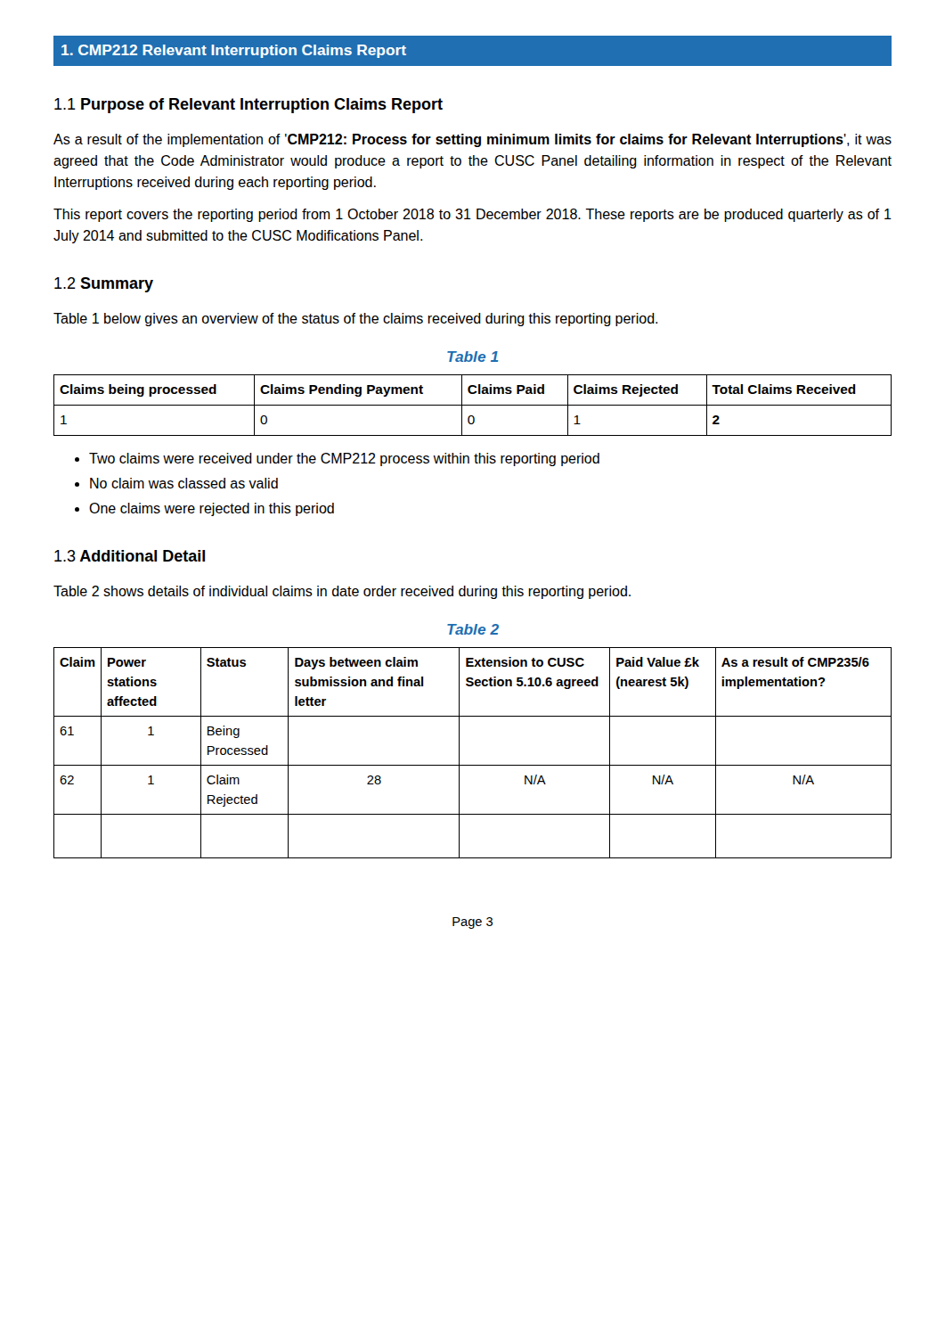1. CMP212 Relevant Interruption Claims Report
1.1 Purpose of Relevant Interruption Claims Report
As a result of the implementation of 'CMP212: Process for setting minimum limits for claims for Relevant Interruptions', it was agreed that the Code Administrator would produce a report to the CUSC Panel detailing information in respect of the Relevant Interruptions received during each reporting period.
This report covers the reporting period from 1 October 2018 to 31 December 2018. These reports are be produced quarterly as of 1 July 2014 and submitted to the CUSC Modifications Panel.
1.2 Summary
Table 1 below gives an overview of the status of the claims received during this reporting period.
Table 1
| Claims being processed | Claims Pending Payment | Claims Paid | Claims Rejected | Total Claims Received |
| --- | --- | --- | --- | --- |
| 1 | 0 | 0 | 1 | 2 |
Two claims were received under the CMP212 process within this reporting period
No claim was classed as valid
One claims were rejected in this period
1.3 Additional Detail
Table 2 shows details of individual claims in date order received during this reporting period.
Table 2
| Claim | Power stations affected | Status | Days between claim submission and final letter | Extension to CUSC Section 5.10.6 agreed | Paid Value £k (nearest 5k) | As a result of CMP235/6 implementation? |
| --- | --- | --- | --- | --- | --- | --- |
| 61 | 1 | Being Processed | | | | |
| 62 | 1 | Claim Rejected | 28 | N/A | N/A | N/A |
Page 3